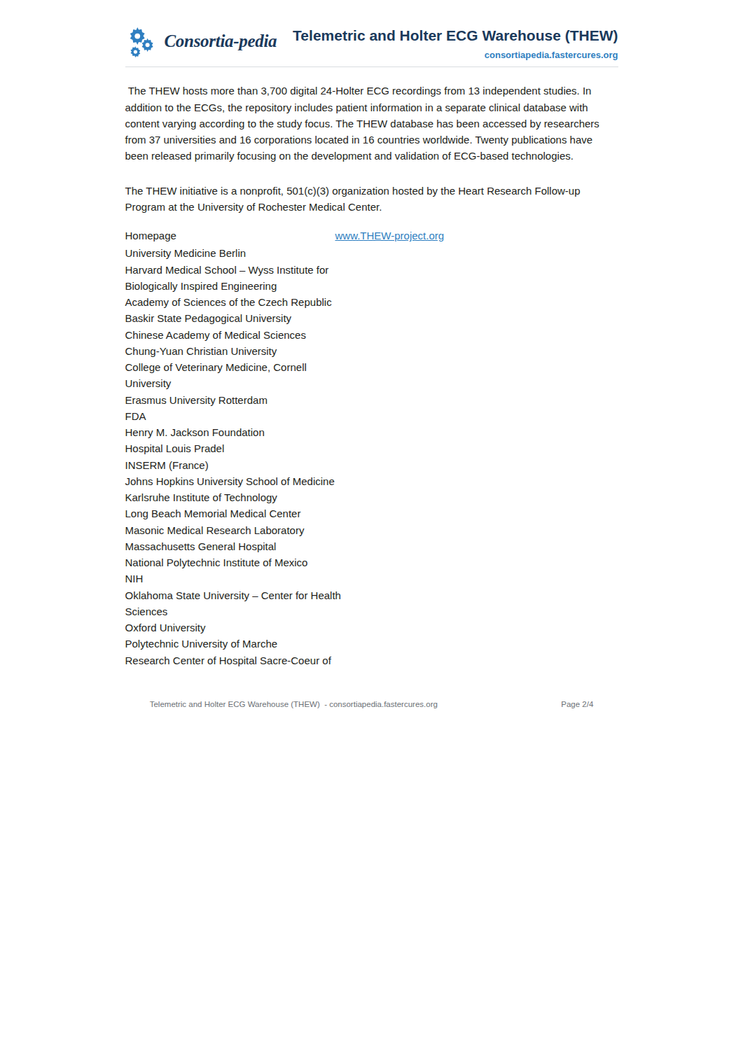Consortia-pedia
Telemetric and Holter ECG Warehouse (THEW)
consortiapedia.fastercures.org
The THEW hosts more than 3,700 digital 24-Holter ECG recordings from 13 independent studies. In addition to the ECGs, the repository includes patient information in a separate clinical database with content varying according to the study focus. The THEW database has been accessed by researchers from 37 universities and 16 corporations located in 16 countries worldwide. Twenty publications have been released primarily focusing on the development and validation of ECG-based technologies.
The THEW initiative is a nonprofit, 501(c)(3) organization hosted by the Heart Research Follow-up Program at the University of Rochester Medical Center.
Homepage
www.THEW-project.org
University Medicine Berlin
Harvard Medical School – Wyss Institute for
Biologically Inspired Engineering
Academy of Sciences of the Czech Republic
Baskir State Pedagogical University
Chinese Academy of Medical Sciences
Chung-Yuan Christian University
College of Veterinary Medicine, Cornell
University
Erasmus University Rotterdam
FDA
Henry M. Jackson Foundation
Hospital Louis Pradel
INSERM (France)
Johns Hopkins University School of Medicine
Karlsruhe Institute of Technology
Long Beach Memorial Medical Center
Masonic Medical Research Laboratory
Massachusetts General Hospital
National Polytechnic Institute of Mexico
NIH
Oklahoma State University – Center for Health
Sciences
Oxford University
Polytechnic University of Marche
Research Center of Hospital Sacre-Coeur of
Telemetric and Holter ECG Warehouse (THEW) - consortiapedia.fastercures.org
Page 2/4